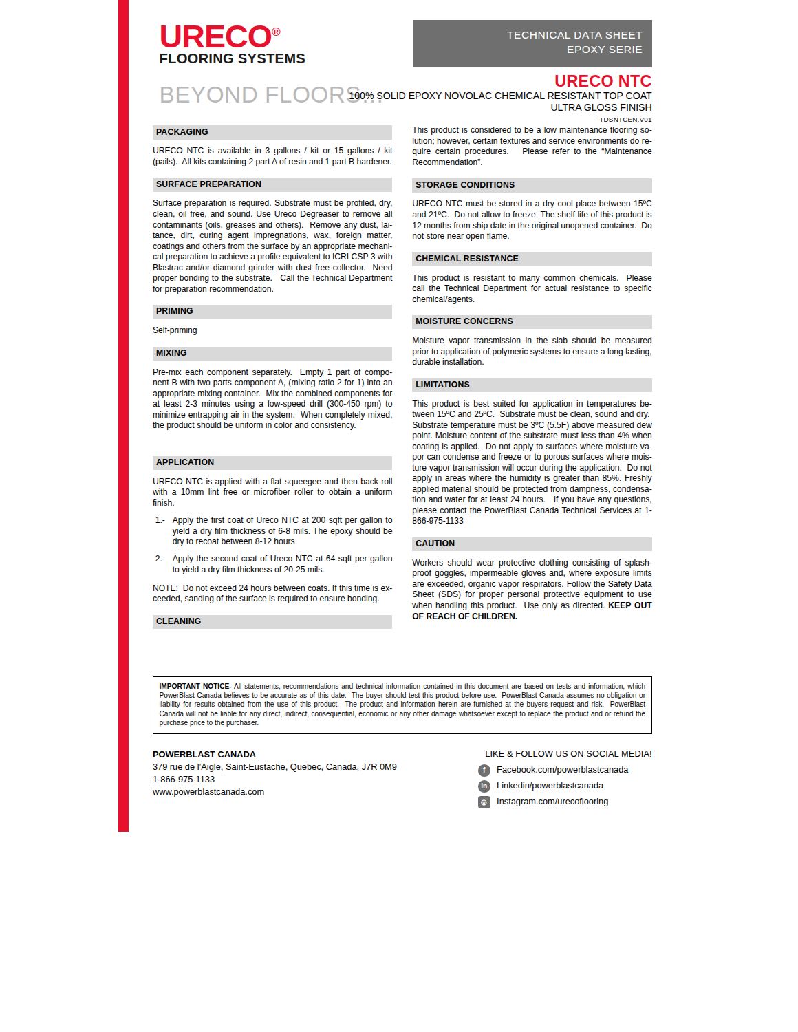TECHNICAL DATA SHEET
EPOXY SERIE
URECO®
FLOORING SYSTEMS
BEYOND FLOORS…
URECO NTC
100% SOLID EPOXY NOVOLAC CHEMICAL RESISTANT TOP COAT
ULTRA GLOSS FINISH
TDSNTCEN.V01
PACKAGING
URECO NTC is available in 3 gallons / kit or 15 gallons / kit (pails). All kits containing 2 part A of resin and 1 part B hardener.
SURFACE PREPARATION
Surface preparation is required. Substrate must be profiled, dry, clean, oil free, and sound. Use Ureco Degreaser to remove all contaminants (oils, greases and others). Remove any dust, laitance, dirt, curing agent impregnations, wax, foreign matter, coatings and others from the surface by an appropriate mechanical preparation to achieve a profile equivalent to ICRI CSP 3 with Blastrac and/or diamond grinder with dust free collector. Need proper bonding to the substrate. Call the Technical Department for preparation recommendation.
PRIMING
Self-priming
MIXING
Pre-mix each component separately. Empty 1 part of component B with two parts component A, (mixing ratio 2 for 1) into an appropriate mixing container. Mix the combined components for at least 2-3 minutes using a low-speed drill (300-450 rpm) to minimize entrapping air in the system. When completely mixed, the product should be uniform in color and consistency.
APPLICATION
URECO NTC is applied with a flat squeegee and then back roll with a 10mm lint free or microfiber roller to obtain a uniform finish.
1.-Apply the first coat of Ureco NTC at 200 sqft per gallon to yield a dry film thickness of 6-8 mils. The epoxy should be dry to recoat between 8-12 hours.
2.-Apply the second coat of Ureco NTC at 64 sqft per gallon to yield a dry film thickness of 20-25 mils.
NOTE: Do not exceed 24 hours between coats. If this time is exceeded, sanding of the surface is required to ensure bonding.
CLEANING
This product is considered to be a low maintenance flooring solution; however, certain textures and service environments do require certain procedures. Please refer to the “Maintenance Recommendation”.
STORAGE CONDITIONS
URECO NTC must be stored in a dry cool place between 15ºC and 21ºC. Do not allow to freeze. The shelf life of this product is 12 months from ship date in the original unopened container. Do not store near open flame.
CHEMICAL RESISTANCE
This product is resistant to many common chemicals. Please call the Technical Department for actual resistance to specific chemical/agents.
MOISTURE CONCERNS
Moisture vapor transmission in the slab should be measured prior to application of polymeric systems to ensure a long lasting, durable installation.
LIMITATIONS
This product is best suited for application in temperatures between 15ºC and 25ºC. Substrate must be clean, sound and dry. Substrate temperature must be 3ºC (5.5F) above measured dew point. Moisture content of the substrate must less than 4% when coating is applied. Do not apply to surfaces where moisture vapor can condense and freeze or to porous surfaces where moisture vapor transmission will occur during the application. Do not apply in areas where the humidity is greater than 85%. Freshly applied material should be protected from dampness, condensation and water for at least 24 hours. If you have any questions, please contact the PowerBlast Canada Technical Services at 1-866-975-1133
CAUTION
Workers should wear protective clothing consisting of splash-proof goggles, impermeable gloves and, where exposure limits are exceeded, organic vapor respirators. Follow the Safety Data Sheet (SDS) for proper personal protective equipment to use when handling this product. Use only as directed. KEEP OUT OF REACH OF CHILDREN.
IMPORTANT NOTICE- All statements, recommendations and technical information contained in this document are based on tests and information, which PowerBlast Canada believes to be accurate as of this date. The buyer should test this product before use. PowerBlast Canada assumes no obligation or liability for results obtained from the use of this product. The product and information herein are furnished at the buyers request and risk. PowerBlast Canada will not be liable for any direct, indirect, consequential, economic or any other damage whatsoever except to replace the product and or refund the purchase price to the purchaser.
POWERBLAST CANADA
379 rue de l’Aigle, Saint-Eustache, Quebec, Canada, J7R 0M9
1-866-975-1133
www.powerblastcanada.com
LIKE & FOLLOW US ON SOCIAL MEDIA!
f
Facebook.com/powerblastcanada
in
Linkedin/powerblastcanada
◎
Instagram.com/urecoflooring